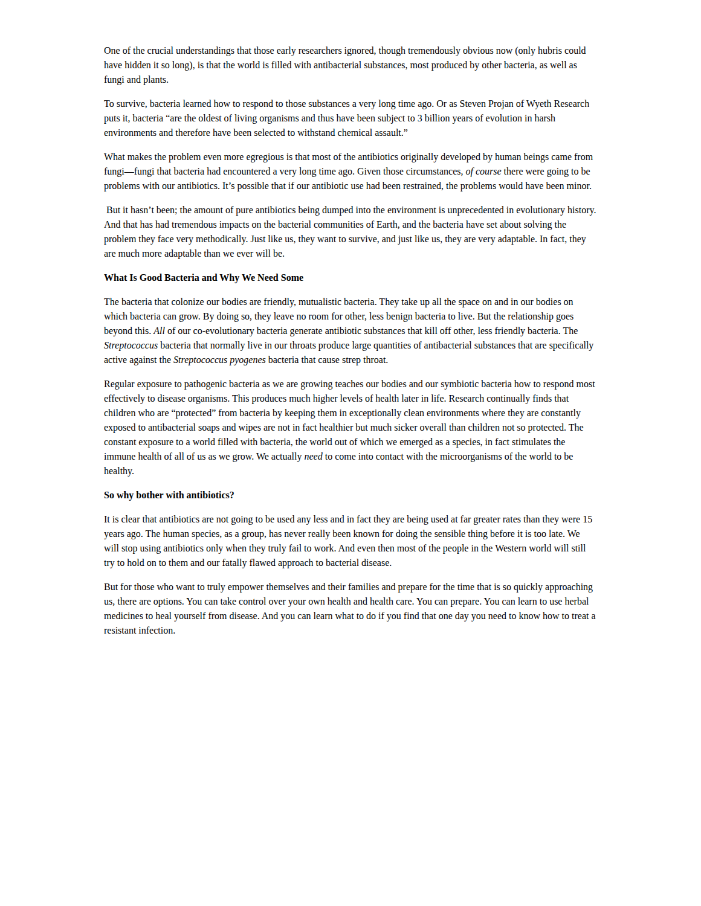One of the crucial understandings that those early researchers ignored, though tremendously obvious now (only hubris could have hidden it so long), is that the world is filled with antibacterial substances, most produced by other bacteria, as well as fungi and plants.
To survive, bacteria learned how to respond to those substances a very long time ago. Or as Steven Projan of Wyeth Research puts it, bacteria “are the oldest of living organisms and thus have been subject to 3 billion years of evolution in harsh environments and therefore have been selected to withstand chemical assault.”
What makes the problem even more egregious is that most of the antibiotics originally developed by human beings came from fungi—fungi that bacteria had encountered a very long time ago. Given those circumstances, of course there were going to be problems with our antibiotics. It’s possible that if our antibiotic use had been restrained, the problems would have been minor.
But it hasn’t been; the amount of pure antibiotics being dumped into the environment is unprecedented in evolutionary history. And that has had tremendous impacts on the bacterial communities of Earth, and the bacteria have set about solving the problem they face very methodically. Just like us, they want to survive, and just like us, they are very adaptable. In fact, they are much more adaptable than we ever will be.
What Is Good Bacteria and Why We Need Some
The bacteria that colonize our bodies are friendly, mutualistic bacteria. They take up all the space on and in our bodies on which bacteria can grow. By doing so, they leave no room for other, less benign bacteria to live. But the relationship goes beyond this. All of our co-evolutionary bacteria generate antibiotic substances that kill off other, less friendly bacteria. The Streptococcus bacteria that normally live in our throats produce large quantities of antibacterial substances that are specifically active against the Streptococcus pyogenes bacteria that cause strep throat.
Regular exposure to pathogenic bacteria as we are growing teaches our bodies and our symbiotic bacteria how to respond most effectively to disease organisms. This produces much higher levels of health later in life. Research continually finds that children who are “protected” from bacteria by keeping them in exceptionally clean environments where they are constantly exposed to antibacterial soaps and wipes are not in fact healthier but much sicker overall than children not so protected. The constant exposure to a world filled with bacteria, the world out of which we emerged as a species, in fact stimulates the immune health of all of us as we grow. We actually need to come into contact with the microorganisms of the world to be healthy.
So why bother with antibiotics?
It is clear that antibiotics are not going to be used any less and in fact they are being used at far greater rates than they were 15 years ago. The human species, as a group, has never really been known for doing the sensible thing before it is too late. We will stop using antibiotics only when they truly fail to work. And even then most of the people in the Western world will still try to hold on to them and our fatally flawed approach to bacterial disease.
But for those who want to truly empower themselves and their families and prepare for the time that is so quickly approaching us, there are options. You can take control over your own health and health care. You can prepare. You can learn to use herbal medicines to heal yourself from disease. And you can learn what to do if you find that one day you need to know how to treat a resistant infection.